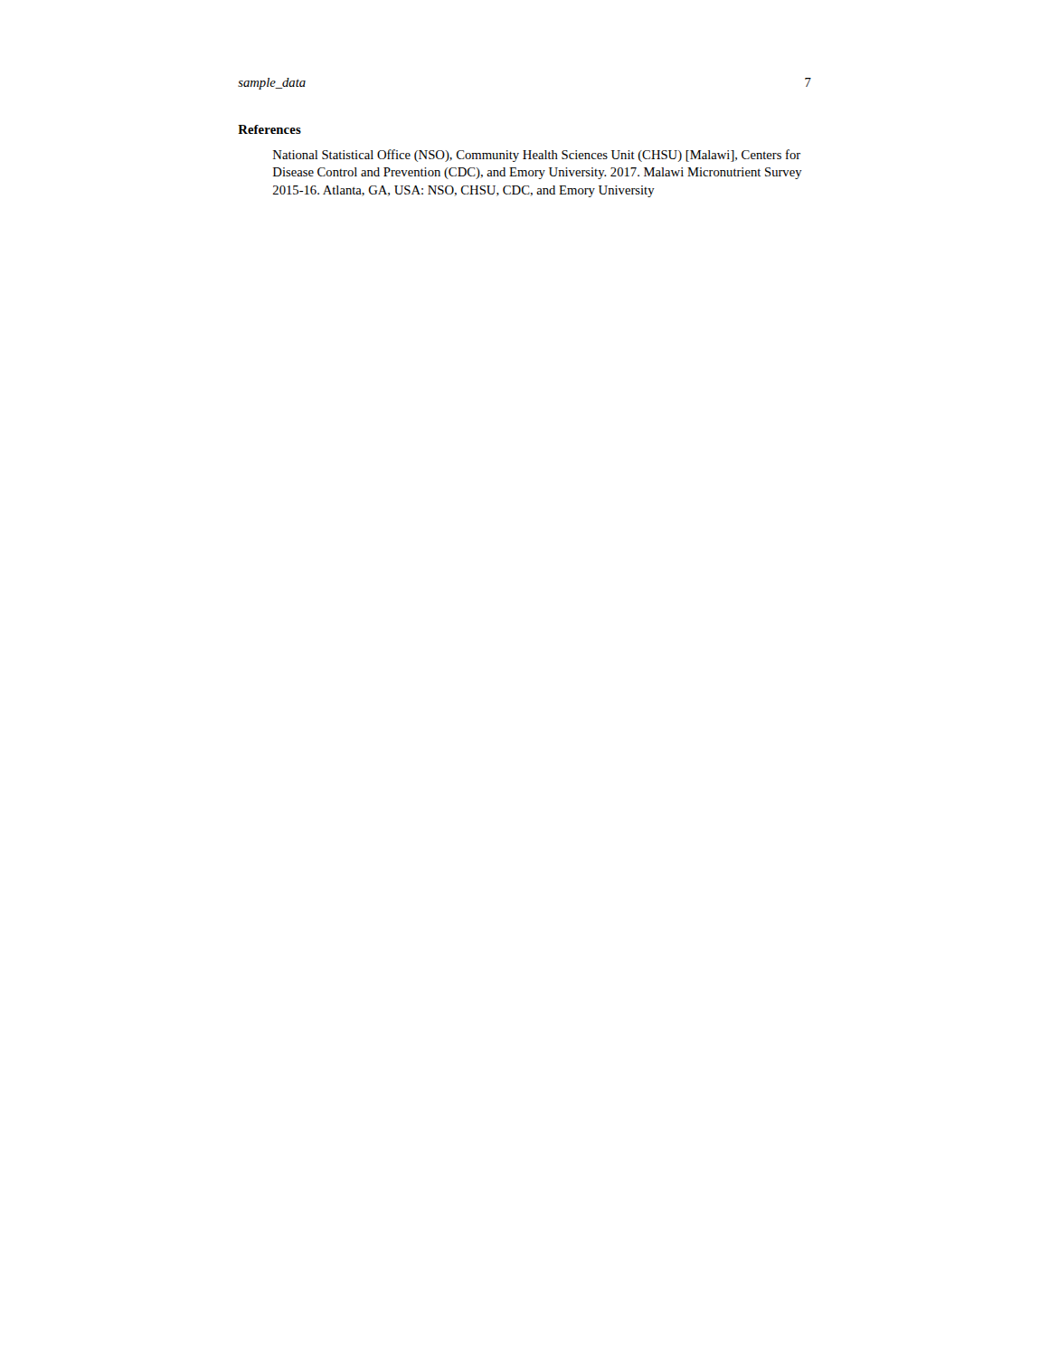sample_data 7
References
National Statistical Office (NSO), Community Health Sciences Unit (CHSU) [Malawi], Centers for Disease Control and Prevention (CDC), and Emory University. 2017. Malawi Micronutrient Survey 2015-16. Atlanta, GA, USA: NSO, CHSU, CDC, and Emory University